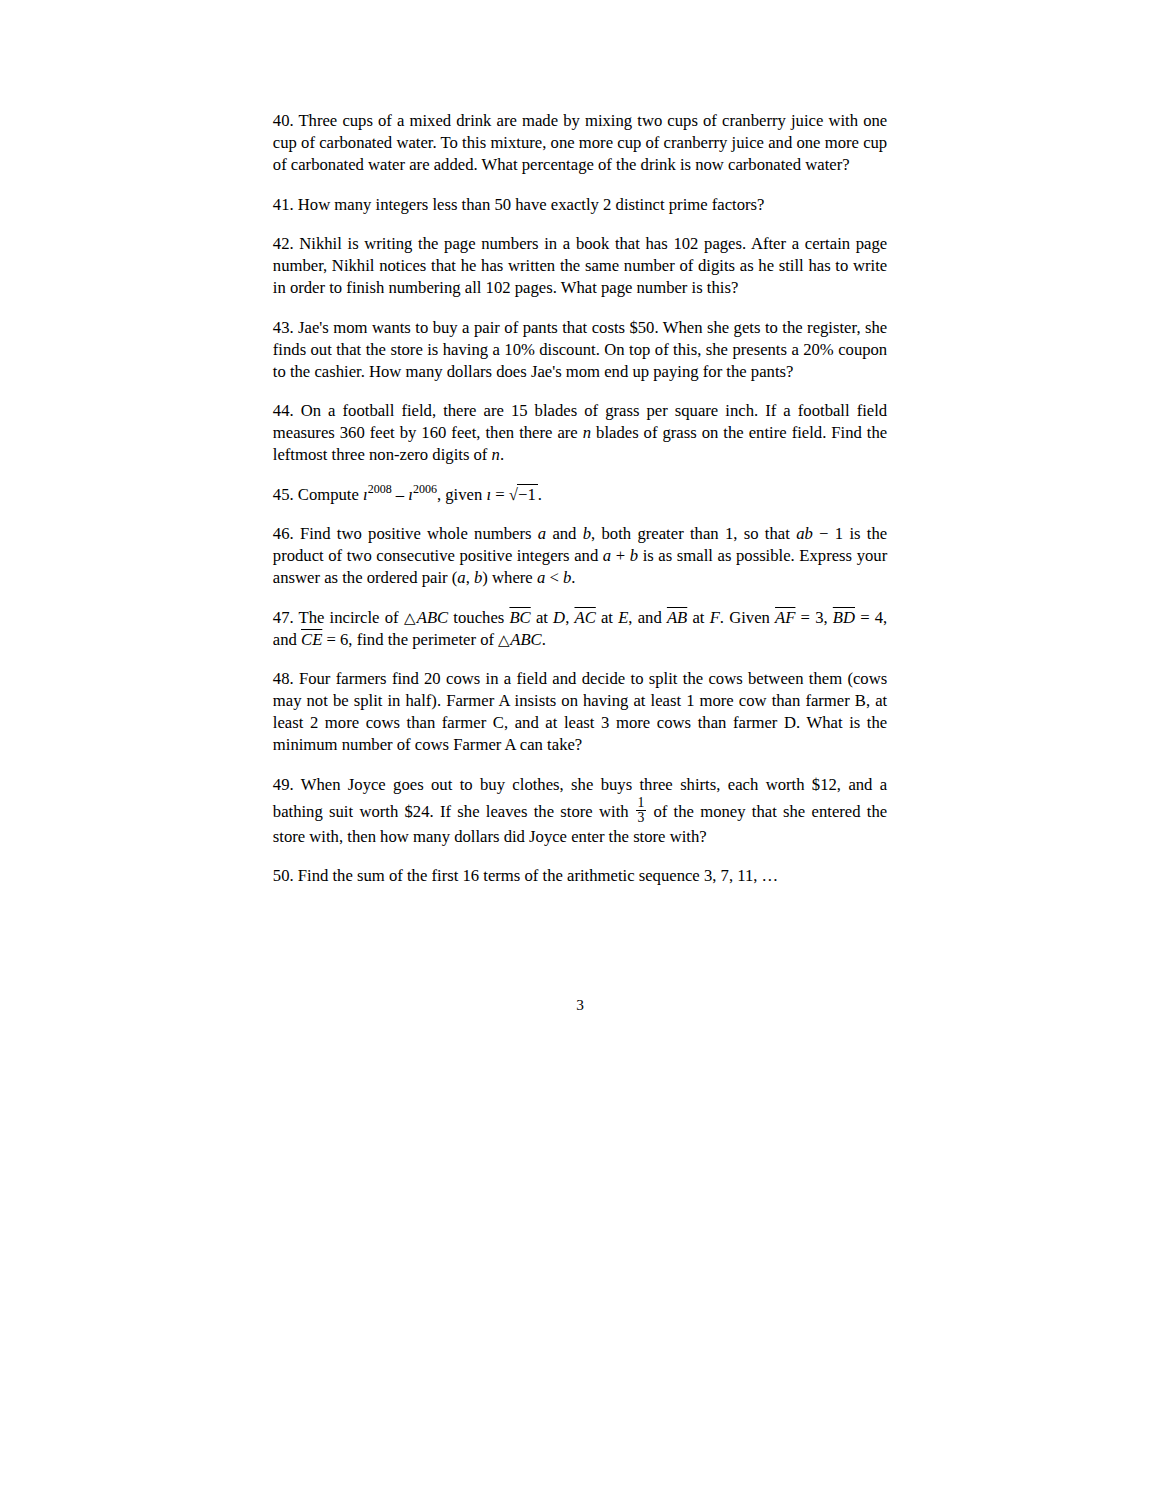40. Three cups of a mixed drink are made by mixing two cups of cranberry juice with one cup of carbonated water. To this mixture, one more cup of cranberry juice and one more cup of carbonated water are added. What percentage of the drink is now carbonated water?
41. How many integers less than 50 have exactly 2 distinct prime factors?
42. Nikhil is writing the page numbers in a book that has 102 pages. After a certain page number, Nikhil notices that he has written the same number of digits as he still has to write in order to finish numbering all 102 pages. What page number is this?
43. Jae's mom wants to buy a pair of pants that costs $50. When she gets to the register, she finds out that the store is having a 10% discount. On top of this, she presents a 20% coupon to the cashier. How many dollars does Jae's mom end up paying for the pants?
44. On a football field, there are 15 blades of grass per square inch. If a football field measures 360 feet by 160 feet, then there are n blades of grass on the entire field. Find the leftmost three non-zero digits of n.
45. Compute ı2008 – ı2006, given ı = √−1.
46. Find two positive whole numbers a and b, both greater than 1, so that ab − 1 is the product of two consecutive positive integers and a + b is as small as possible. Express your answer as the ordered pair (a, b) where a < b.
47. The incircle of △ABC touches BC at D, AC at E, and AB at F. Given AF = 3, BD = 4, and CE = 6, find the perimeter of △ABC.
48. Four farmers find 20 cows in a field and decide to split the cows between them (cows may not be split in half). Farmer A insists on having at least 1 more cow than farmer B, at least 2 more cows than farmer C, and at least 3 more cows than farmer D. What is the minimum number of cows Farmer A can take?
49. When Joyce goes out to buy clothes, she buys three shirts, each worth $12, and a bathing suit worth $24. If she leaves the store with 13 of the money that she entered the store with, then how many dollars did Joyce enter the store with?
50. Find the sum of the first 16 terms of the arithmetic sequence 3, 7, 11, …
3